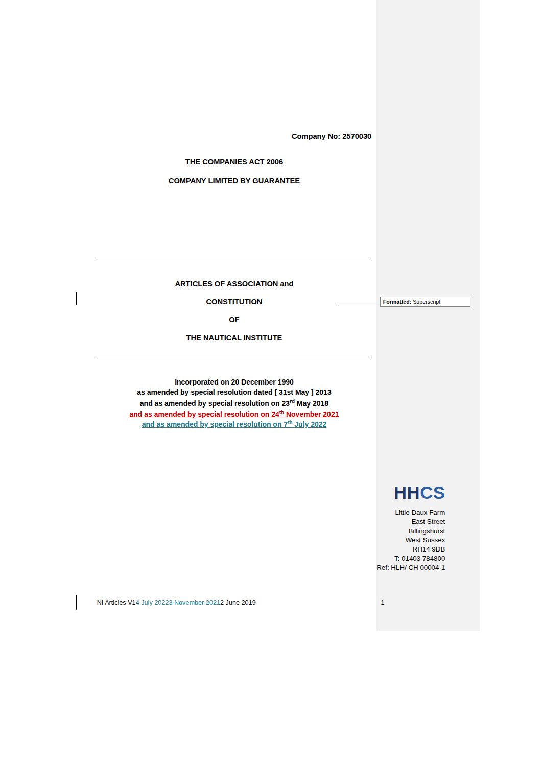Company No: 2570030
THE COMPANIES ACT 2006
COMPANY LIMITED BY GUARANTEE
ARTICLES OF ASSOCIATION and
CONSTITUTION
OF
THE NAUTICAL INSTITUTE
Incorporated on 20 December 1990
as amended by special resolution dated [ 31st May ] 2013
and as amended by special resolution on 23rd May 2018
and as amended by special resolution on 24th November 2021
and as amended by special resolution on 7th July 2022
Formatted: Superscript
HH CS
Little Daux Farm
East Street
Billingshurst
West Sussex
RH14 9DB
T: 01403 784800
Ref: HLH/ CH 00004-1
NI Articles V14 July 20223 November 20212 June 2019
1